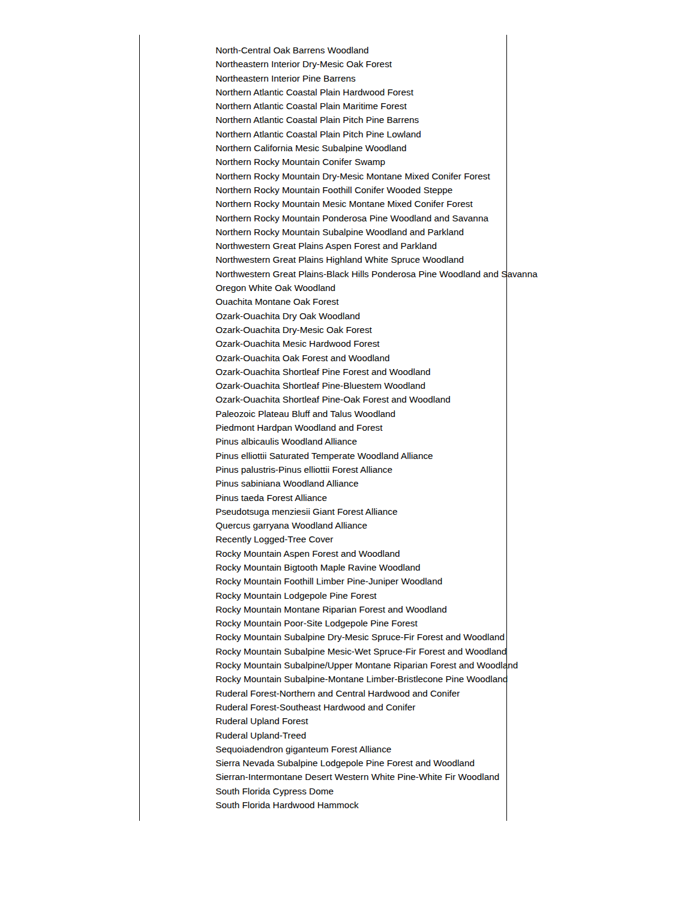North-Central Oak Barrens Woodland
Northeastern Interior Dry-Mesic Oak Forest
Northeastern Interior Pine Barrens
Northern Atlantic Coastal Plain Hardwood Forest
Northern Atlantic Coastal Plain Maritime Forest
Northern Atlantic Coastal Plain Pitch Pine Barrens
Northern Atlantic Coastal Plain Pitch Pine Lowland
Northern California Mesic Subalpine Woodland
Northern Rocky Mountain Conifer Swamp
Northern Rocky Mountain Dry-Mesic Montane Mixed Conifer Forest
Northern Rocky Mountain Foothill Conifer Wooded Steppe
Northern Rocky Mountain Mesic Montane Mixed Conifer Forest
Northern Rocky Mountain Ponderosa Pine Woodland and Savanna
Northern Rocky Mountain Subalpine Woodland and Parkland
Northwestern Great Plains Aspen Forest and Parkland
Northwestern Great Plains Highland White Spruce Woodland
Northwestern Great Plains-Black Hills Ponderosa Pine Woodland and Savanna
Oregon White Oak Woodland
Ouachita Montane Oak Forest
Ozark-Ouachita Dry Oak Woodland
Ozark-Ouachita Dry-Mesic Oak Forest
Ozark-Ouachita Mesic Hardwood Forest
Ozark-Ouachita Oak Forest and Woodland
Ozark-Ouachita Shortleaf Pine Forest and Woodland
Ozark-Ouachita Shortleaf Pine-Bluestem Woodland
Ozark-Ouachita Shortleaf Pine-Oak Forest and Woodland
Paleozoic Plateau Bluff and Talus Woodland
Piedmont Hardpan Woodland and Forest
Pinus albicaulis Woodland Alliance
Pinus elliottii Saturated Temperate Woodland Alliance
Pinus palustris-Pinus elliottii Forest Alliance
Pinus sabiniana Woodland Alliance
Pinus taeda Forest Alliance
Pseudotsuga menziesii Giant Forest Alliance
Quercus garryana Woodland Alliance
Recently Logged-Tree Cover
Rocky Mountain Aspen Forest and Woodland
Rocky Mountain Bigtooth Maple Ravine Woodland
Rocky Mountain Foothill Limber Pine-Juniper Woodland
Rocky Mountain Lodgepole Pine Forest
Rocky Mountain Montane Riparian Forest and Woodland
Rocky Mountain Poor-Site Lodgepole Pine Forest
Rocky Mountain Subalpine Dry-Mesic Spruce-Fir Forest and Woodland
Rocky Mountain Subalpine Mesic-Wet Spruce-Fir Forest and Woodland
Rocky Mountain Subalpine/Upper Montane Riparian Forest and Woodland
Rocky Mountain Subalpine-Montane Limber-Bristlecone Pine Woodland
Ruderal Forest-Northern and Central Hardwood and Conifer
Ruderal Forest-Southeast Hardwood and Conifer
Ruderal Upland Forest
Ruderal Upland-Treed
Sequoiadendron giganteum Forest Alliance
Sierra Nevada Subalpine Lodgepole Pine Forest and Woodland
Sierran-Intermontane Desert Western White Pine-White Fir Woodland
South Florida Cypress Dome
South Florida Hardwood Hammock